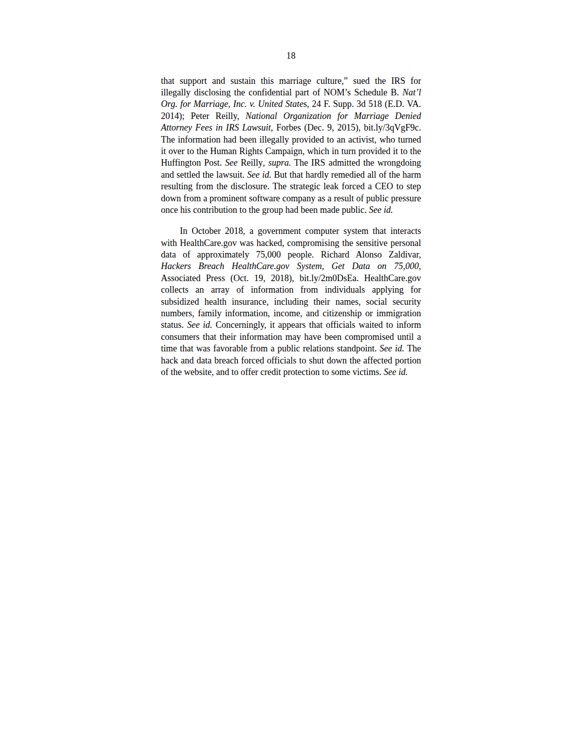18
that support and sustain this marriage culture,” sued the IRS for illegally disclosing the confidential part of NOM’s Schedule B. Nat’l Org. for Marriage, Inc. v. United States, 24 F. Supp. 3d 518 (E.D. VA. 2014); Peter Reilly, National Organization for Marriage Denied Attorney Fees in IRS Lawsuit, Forbes (Dec. 9, 2015), bit.ly/3qVgF9c. The information had been illegally provided to an activist, who turned it over to the Human Rights Campaign, which in turn provided it to the Huffington Post. See Reilly, supra. The IRS admitted the wrongdoing and settled the lawsuit. See id. But that hardly remedied all of the harm resulting from the disclosure. The strategic leak forced a CEO to step down from a prominent software company as a result of public pressure once his contribution to the group had been made public. See id.
In October 2018, a government computer system that interacts with HealthCare.gov was hacked, compromising the sensitive personal data of approximately 75,000 people. Richard Alonso Zaldivar, Hackers Breach HealthCare.gov System, Get Data on 75,000, Associated Press (Oct. 19, 2018), bit.ly/2m0DsEa. HealthCare.gov collects an array of information from individuals applying for subsidized health insurance, including their names, social security numbers, family information, income, and citizenship or immigration status. See id. Concerningly, it appears that officials waited to inform consumers that their information may have been compromised until a time that was favorable from a public relations standpoint. See id. The hack and data breach forced officials to shut down the affected portion of the website, and to offer credit protection to some victims. See id.